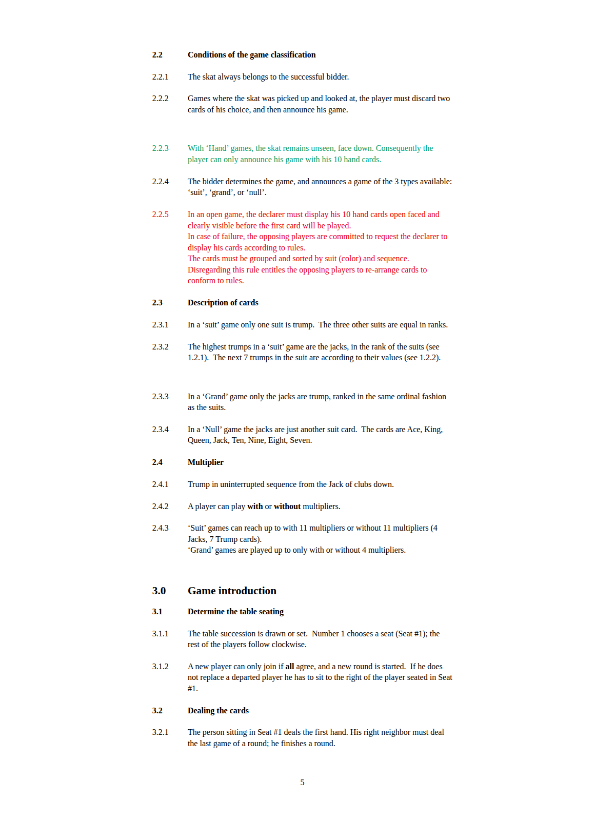| 2.2 | Conditions of the game classification |
| 2.2.1 | The skat always belongs to the successful bidder. |
| 2.2.2 | Games where the skat was picked up and looked at, the player must discard two cards of his choice, and then announce his game. |
| 2.2.3 | With ‘Hand’ games, the skat remains unseen, face down. Consequently the player can only announce his game with his 10 hand cards. |
| 2.2.4 | The bidder determines the game, and announces a game of the 3 types available: ‘suit’, ‘grand’, or ‘null’. |
| 2.2.5 | In an open game, the declarer must display his 10 hand cards open faced and clearly visible before the first card will be played. In case of failure, the opposing players are committed to request the declarer to display his cards according to rules. The cards must be grouped and sorted by suit (color) and sequence. Disregarding this rule entitles the opposing players to re-arrange cards to conform to rules. |
| 2.3 | Description of cards |
| 2.3.1 | In a ‘suit’ game only one suit is trump. The three other suits are equal in ranks. |
| 2.3.2 | The highest trumps in a ‘suit’ game are the jacks, in the rank of the suits (see 1.2.1). The next 7 trumps in the suit are according to their values (see 1.2.2). |
| 2.3.3 | In a ‘Grand’ game only the jacks are trump, ranked in the same ordinal fashion as the suits. |
| 2.3.4 | In a ‘Null’ game the jacks are just another suit card. The cards are Ace, King, Queen, Jack, Ten, Nine, Eight, Seven. |
| 2.4 | Multiplier |
| 2.4.1 | Trump in uninterrupted sequence from the Jack of clubs down. |
| 2.4.2 | A player can play with or without multipliers. |
| 2.4.3 | ‘Suit’ games can reach up to with 11 multipliers or without 11 multipliers (4 Jacks, 7 Trump cards). ‘Grand’ games are played up to only with or without 4 multipliers. |
| 3.0 | Game introduction |
| 3.1 | Determine the table seating |
| 3.1.1 | The table succession is drawn or set. Number 1 chooses a seat (Seat #1); the rest of the players follow clockwise. |
| 3.1.2 | A new player can only join if all agree, and a new round is started. If he does not replace a departed player he has to sit to the right of the player seated in Seat #1. |
| 3.2 | Dealing the cards |
| 3.2.1 | The person sitting in Seat #1 deals the first hand. His right neighbor must deal the last game of a round; he finishes a round. |
5